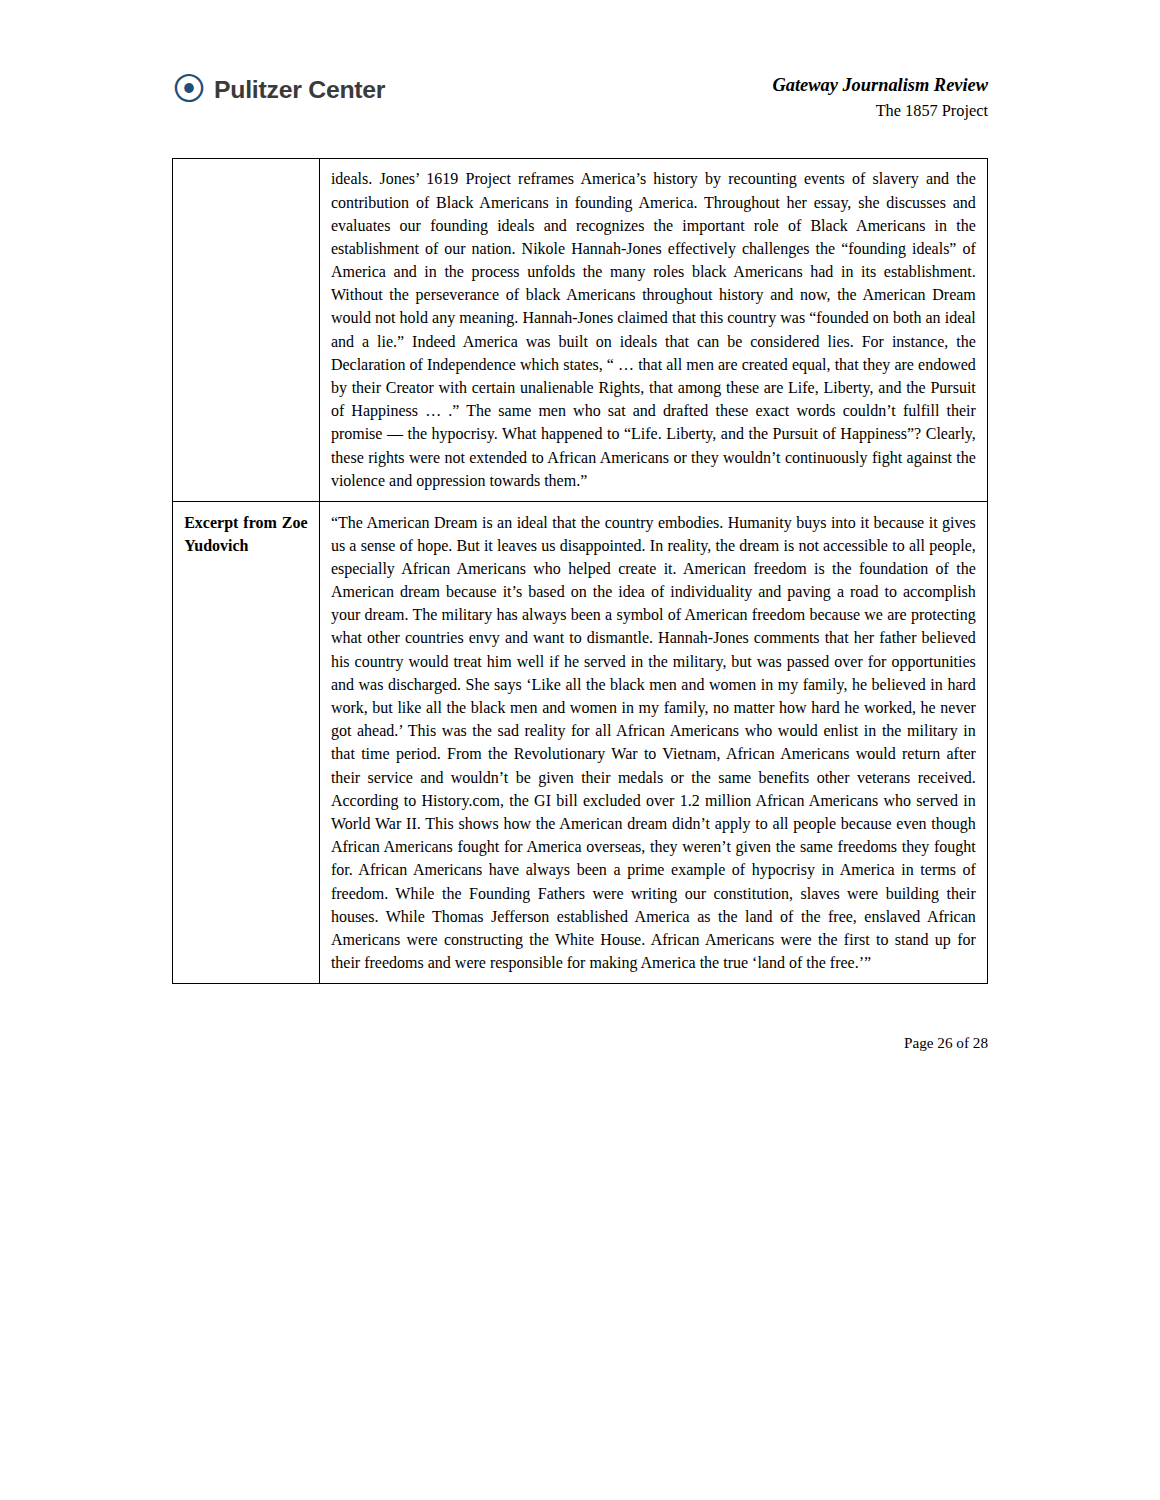⦿ Pulitzer Center
Gateway Journalism Review
The 1857 Project
| | ideals. Jones’ 1619 Project reframes America’s history by recounting events of slavery and the contribution of Black Americans in founding America. Throughout her essay, she discusses and evaluates our founding ideals and recognizes the important role of Black Americans in the establishment of our nation. Nikole Hannah-Jones effectively challenges the “founding ideals” of America and in the process unfolds the many roles black Americans had in its establishment. Without the perseverance of black Americans throughout history and now, the American Dream would not hold any meaning. Hannah-Jones claimed that this country was “founded on both an ideal and a lie.” Indeed America was built on ideals that can be considered lies. For instance, the Declaration of Independence which states, “ … that all men are created equal, that they are endowed by their Creator with certain unalienable Rights, that among these are Life, Liberty, and the Pursuit of Happiness … .” The same men who sat and drafted these exact words couldn’t fulfill their promise — the hypocrisy. What happened to “Life. Liberty, and the Pursuit of Happiness”? Clearly, these rights were not extended to African Americans or they wouldn’t continuously fight against the violence and oppression towards them.” |
| Excerpt from Zoe Yudovich | “The American Dream is an ideal that the country embodies. Humanity buys into it because it gives us a sense of hope. But it leaves us disappointed. In reality, the dream is not accessible to all people, especially African Americans who helped create it. American freedom is the foundation of the American dream because it’s based on the idea of individuality and paving a road to accomplish your dream. The military has always been a symbol of American freedom because we are protecting what other countries envy and want to dismantle. Hannah-Jones comments that her father believed his country would treat him well if he served in the military, but was passed over for opportunities and was discharged. She says ‘Like all the black men and women in my family, he believed in hard work, but like all the black men and women in my family, no matter how hard he worked, he never got ahead.’ This was the sad reality for all African Americans who would enlist in the military in that time period. From the Revolutionary War to Vietnam, African Americans would return after their service and wouldn’t be given their medals or the same benefits other veterans received. According to History.com, the GI bill excluded over 1.2 million African Americans who served in World War II. This shows how the American dream didn’t apply to all people because even though African Americans fought for America overseas, they weren’t given the same freedoms they fought for. African Americans have always been a prime example of hypocrisy in America in terms of freedom. While the Founding Fathers were writing our constitution, slaves were building their houses. While Thomas Jefferson established America as the land of the free, enslaved African Americans were constructing the White House. African Americans were the first to stand up for their freedoms and were responsible for making America the true ‘land of the free.’” |
Page 26 of 28